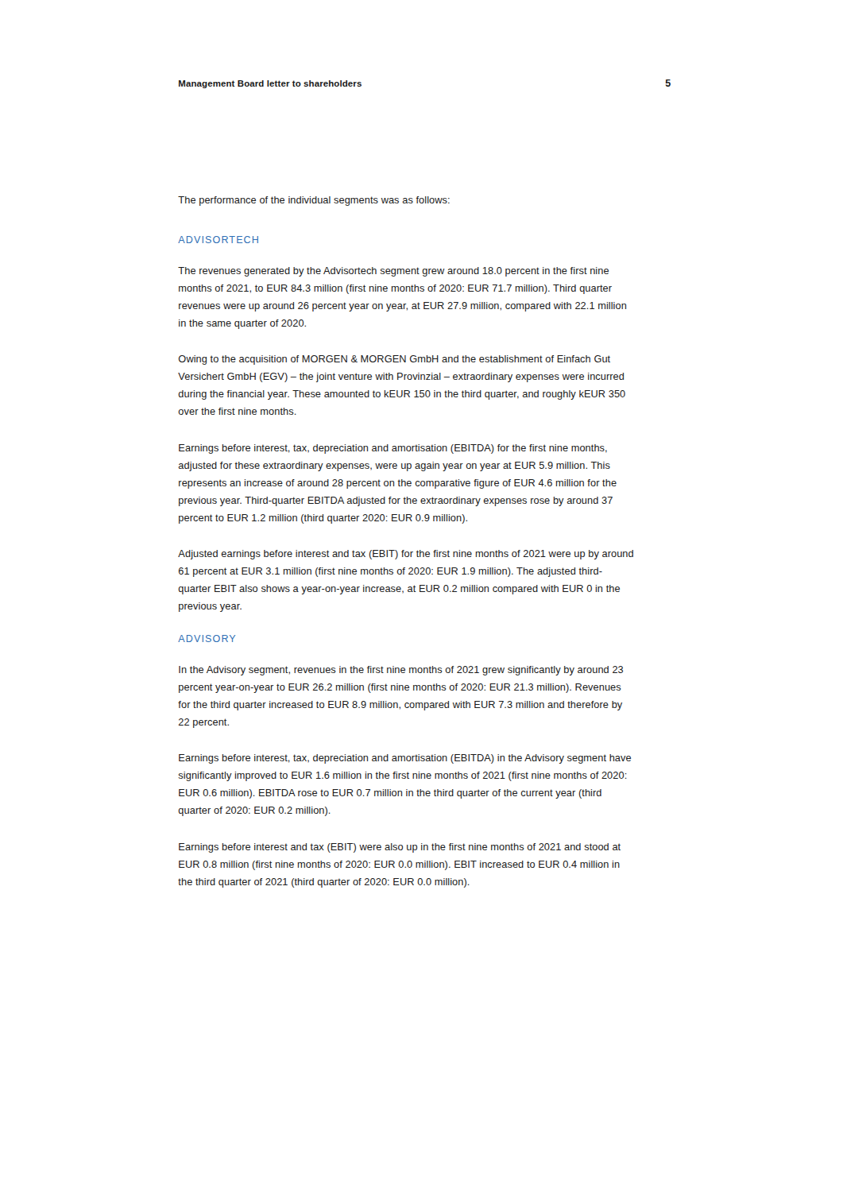Management Board letter to shareholders
5
The performance of the individual segments was as follows:
Advisortech
The revenues generated by the Advisortech segment grew around 18.0 percent in the first nine months of 2021, to EUR 84.3 million (first nine months of 2020: EUR 71.7 million). Third quarter revenues were up around 26 percent year on year, at EUR 27.9 million, compared with 22.1 million in the same quarter of 2020.
Owing to the acquisition of MORGEN & MORGEN GmbH and the establishment of Einfach Gut Versichert GmbH (EGV) – the joint venture with Provinzial – extraordinary expenses were incurred during the financial year. These amounted to kEUR 150 in the third quarter, and roughly kEUR 350 over the first nine months.
Earnings before interest, tax, depreciation and amortisation (EBITDA) for the first nine months, adjusted for these extraordinary expenses, were up again year on year at EUR 5.9 million. This represents an increase of around 28 percent on the comparative figure of EUR 4.6 million for the previous year. Third-quarter EBITDA adjusted for the extraordinary expenses rose by around 37 percent to EUR 1.2 million (third quarter 2020: EUR 0.9 million).
Adjusted earnings before interest and tax (EBIT) for the first nine months of 2021 were up by around 61 percent at EUR 3.1 million (first nine months of 2020: EUR 1.9 million). The adjusted third-quarter EBIT also shows a year-on-year increase, at EUR 0.2 million compared with EUR 0 in the previous year.
Advisory
In the Advisory segment, revenues in the first nine months of 2021 grew significantly by around 23 percent year-on-year to EUR 26.2 million (first nine months of 2020: EUR 21.3 million). Revenues for the third quarter increased to EUR 8.9 million, compared with EUR 7.3 million and therefore by 22 percent.
Earnings before interest, tax, depreciation and amortisation (EBITDA) in the Advisory segment have significantly improved to EUR 1.6 million in the first nine months of 2021 (first nine months of 2020: EUR 0.6 million). EBITDA rose to EUR 0.7 million in the third quarter of the current year (third quarter of 2020: EUR 0.2 million).
Earnings before interest and tax (EBIT) were also up in the first nine months of 2021 and stood at EUR 0.8 million (first nine months of 2020: EUR 0.0 million). EBIT increased to EUR 0.4 million in the third quarter of 2021 (third quarter of 2020: EUR 0.0 million).